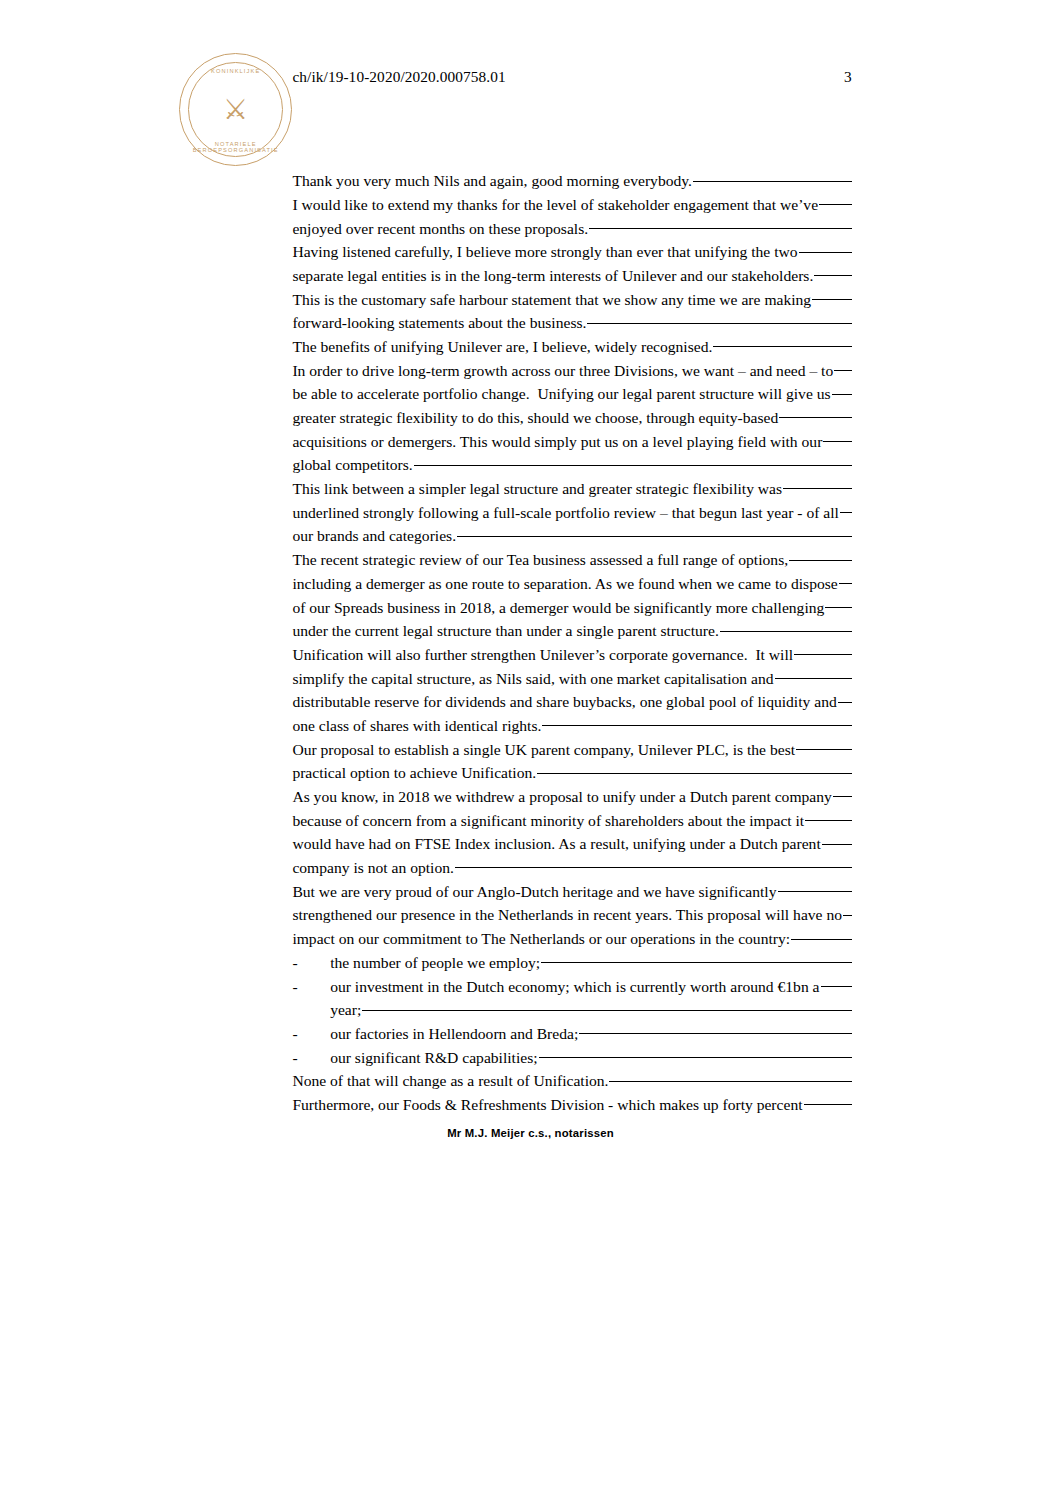KONINKLIJKE
⚔
NOTARIELE BEROEPSORGANISATIE
ch/ik/19-10-2020/2020.000758.01
3
Thank you very much Nils and again, good morning everybody.
I would like to extend my thanks for the level of stakeholder engagement that we’ve
enjoyed over recent months on these proposals.
Having listened carefully, I believe more strongly than ever that unifying the two
separate legal entities is in the long-term interests of Unilever and our stakeholders.
This is the customary safe harbour statement that we show any time we are making
forward-looking statements about the business.
The benefits of unifying Unilever are, I believe, widely recognised.
In order to drive long-term growth across our three Divisions, we want – and need – to
be able to accelerate portfolio change. Unifying our legal parent structure will give us
greater strategic flexibility to do this, should we choose, through equity-based
acquisitions or demergers. This would simply put us on a level playing field with our
global competitors.
This link between a simpler legal structure and greater strategic flexibility was
underlined strongly following a full-scale portfolio review – that begun last year - of all
our brands and categories.
The recent strategic review of our Tea business assessed a full range of options,
including a demerger as one route to separation. As we found when we came to dispose
of our Spreads business in 2018, a demerger would be significantly more challenging
under the current legal structure than under a single parent structure.
Unification will also further strengthen Unilever’s corporate governance. It will
simplify the capital structure, as Nils said, with one market capitalisation and
distributable reserve for dividends and share buybacks, one global pool of liquidity and
one class of shares with identical rights.
Our proposal to establish a single UK parent company, Unilever PLC, is the best
practical option to achieve Unification.
As you know, in 2018 we withdrew a proposal to unify under a Dutch parent company
because of concern from a significant minority of shareholders about the impact it
would have had on FTSE Index inclusion. As a result, unifying under a Dutch parent
company is not an option.
But we are very proud of our Anglo-Dutch heritage and we have significantly
strengthened our presence in the Netherlands in recent years. This proposal will have no
impact on our commitment to The Netherlands or our operations in the country:
-the number of people we employ;
-our investment in the Dutch economy; which is currently worth around €1bn a
year;
-our factories in Hellendoorn and Breda;
-our significant R&D capabilities;
None of that will change as a result of Unification.
Furthermore, our Foods & Refreshments Division - which makes up forty percent
Mr M.J. Meijer c.s., notarissen